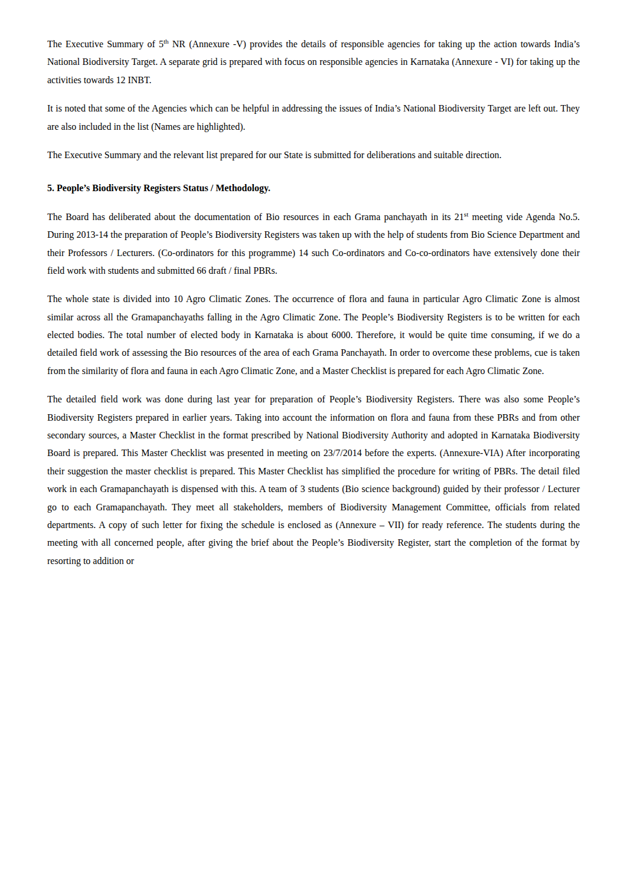The Executive Summary of 5th NR (Annexure -V) provides the details of responsible agencies for taking up the action towards India’s National Biodiversity Target. A separate grid is prepared with focus on responsible agencies in Karnataka (Annexure - VI) for taking up the activities towards 12 INBT.
It is noted that some of the Agencies which can be helpful in addressing the issues of India’s National Biodiversity Target are left out. They are also included in the list (Names are highlighted).
The Executive Summary and the relevant list prepared for our State is submitted for deliberations and suitable direction.
5. People’s Biodiversity Registers Status / Methodology.
The Board has deliberated about the documentation of Bio resources in each Grama panchayath in its 21st meeting vide Agenda No.5. During 2013-14 the preparation of People’s Biodiversity Registers was taken up with the help of students from Bio Science Department and their Professors / Lecturers. (Co-ordinators for this programme) 14 such Co-ordinators and Co-co-ordinators have extensively done their field work with students and submitted 66 draft / final PBRs.
The whole state is divided into 10 Agro Climatic Zones. The occurrence of flora and fauna in particular Agro Climatic Zone is almost similar across all the Gramapanchayaths falling in the Agro Climatic Zone. The People’s Biodiversity Registers is to be written for each elected bodies. The total number of elected body in Karnataka is about 6000. Therefore, it would be quite time consuming, if we do a detailed field work of assessing the Bio resources of the area of each Grama Panchayath. In order to overcome these problems, cue is taken from the similarity of flora and fauna in each Agro Climatic Zone, and a Master Checklist is prepared for each Agro Climatic Zone.
The detailed field work was done during last year for preparation of People’s Biodiversity Registers. There was also some People’s Biodiversity Registers prepared in earlier years. Taking into account the information on flora and fauna from these PBRs and from other secondary sources, a Master Checklist in the format prescribed by National Biodiversity Authority and adopted in Karnataka Biodiversity Board is prepared. This Master Checklist was presented in meeting on 23/7/2014 before the experts. (Annexure-VIA) After incorporating their suggestion the master checklist is prepared. This Master Checklist has simplified the procedure for writing of PBRs. The detail filed work in each Gramapanchayath is dispensed with this. A team of 3 students (Bio science background) guided by their professor / Lecturer go to each Gramapanchayath. They meet all stakeholders, members of Biodiversity Management Committee, officials from related departments. A copy of such letter for fixing the schedule is enclosed as (Annexure – VII) for ready reference. The students during the meeting with all concerned people, after giving the brief about the People’s Biodiversity Register, start the completion of the format by resorting to addition or